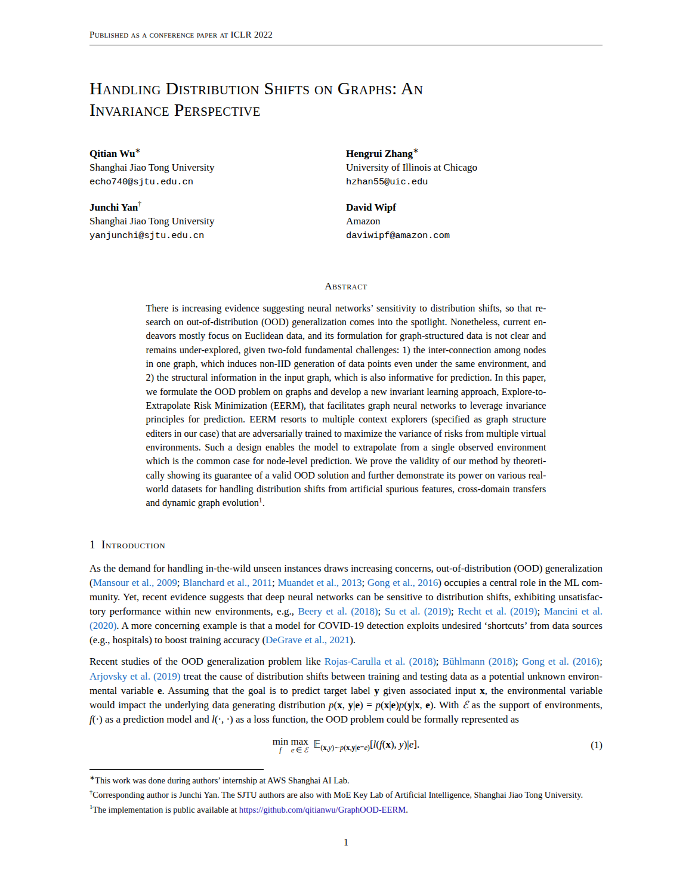Published as a conference paper at ICLR 2022
Handling Distribution Shifts on Graphs: An
Invariance Perspective
| Qitian Wu ∗ Shanghai Jiao Tong University echo740@sjtu.edu.cn | Hengrui Zhang ∗ University of Illinois at Chicago hzhan55@uic.edu |
| Junchi Yan † Shanghai Jiao Tong University yanjunchi@sjtu.edu.cn | David Wipf Amazon daviwipf@amazon.com |
Abstract
There is increasing evidence suggesting neural networks’ sensitivity to distribution shifts, so that research on out-of-distribution (OOD) generalization comes into the spotlight. Nonetheless, current endeavors mostly focus on Euclidean data, and its formulation for graph-structured data is not clear and remains under-explored, given two-fold fundamental challenges: 1) the inter-connection among nodes in one graph, which induces non-IID generation of data points even under the same environment, and 2) the structural information in the input graph, which is also informative for prediction. In this paper, we formulate the OOD problem on graphs and develop a new invariant learning approach, Explore-to-Extrapolate Risk Minimization (EERM), that facilitates graph neural networks to leverage invariance principles for prediction. EERM resorts to multiple context explorers (specified as graph structure editers in our case) that are adversarially trained to maximize the variance of risks from multiple virtual environments. Such a design enables the model to extrapolate from a single observed environment which is the common case for node-level prediction. We prove the validity of our method by theoretically showing its guarantee of a valid OOD solution and further demonstrate its power on various real-world datasets for handling distribution shifts from artificial spurious features, cross-domain transfers and dynamic graph evolution1.
1 Introduction
As the demand for handling in-the-wild unseen instances draws increasing concerns, out-of-distribution (OOD) generalization (Mansour et al., 2009; Blanchard et al., 2011; Muandet et al., 2013; Gong et al., 2016) occupies a central role in the ML community. Yet, recent evidence suggests that deep neural networks can be sensitive to distribution shifts, exhibiting unsatisfactory performance within new environments, e.g., Beery et al. (2018); Su et al. (2019); Recht et al. (2019); Mancini et al. (2020). A more concerning example is that a model for COVID-19 detection exploits undesired ‘shortcuts’ from data sources (e.g., hospitals) to boost training accuracy (DeGrave et al., 2021).
Recent studies of the OOD generalization problem like Rojas-Carulla et al. (2018); Bühlmann (2018); Gong et al. (2016); Arjovsky et al. (2019) treat the cause of distribution shifts between training and testing data as a potential unknown environmental variable e. Assuming that the goal is to predict target label y given associated input x, the environmental variable would impact the underlying data generating distribution p(x, y|e) = p(x|e)p(y|x, e). With ℰ as the support of environments, f(·) as a prediction model and l(·, ·) as a loss function, the OOD problem could be formally represented as
min f max e ∈ ℰ 𝔼(x,y)∼p(x,y|e=e)[l(f(x), y)|e]. (1)
∗This work was done during authors’ internship at AWS Shanghai AI Lab.
†Corresponding author is Junchi Yan. The SJTU authors are also with MoE Key Lab of Artificial Intelligence, Shanghai Jiao Tong University.
1The implementation is public available at https://github.com/qitianwu/GraphOOD-EERM.
1